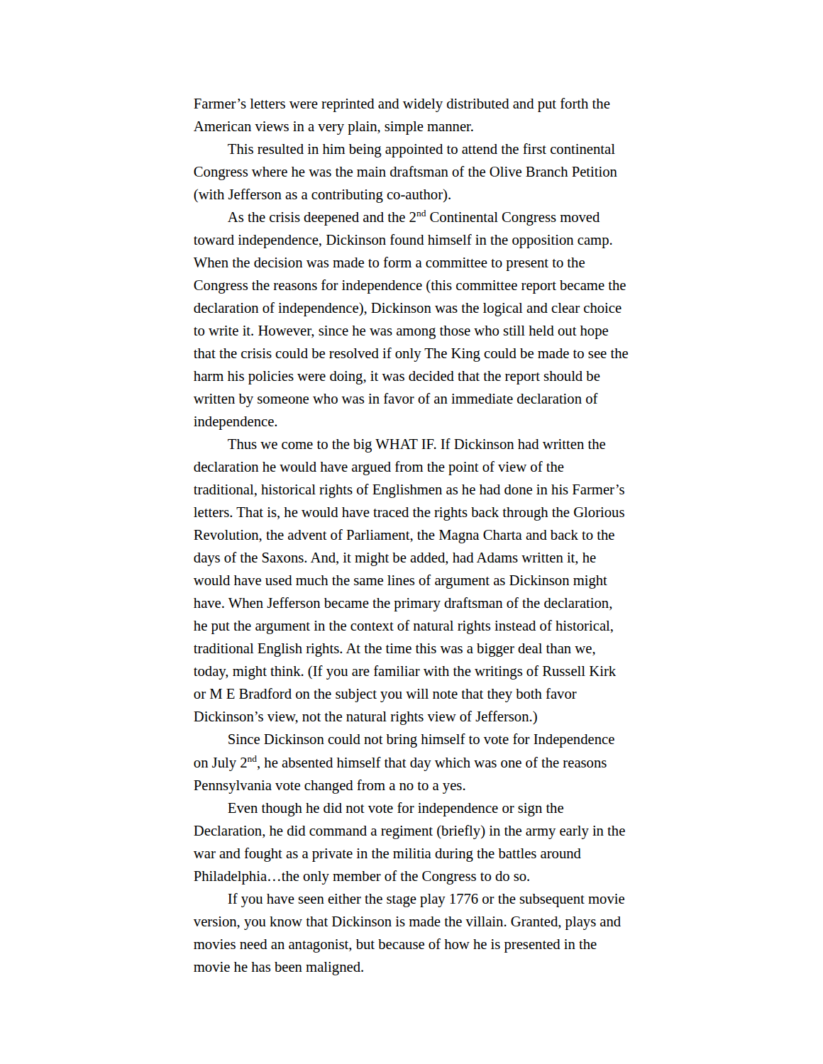Farmer’s letters were reprinted and widely distributed and put forth the American views in a very plain, simple manner.
This resulted in him being appointed to attend the first continental Congress where he was the main draftsman of the Olive Branch Petition (with Jefferson as a contributing co-author).
As the crisis deepened and the 2nd Continental Congress moved toward independence, Dickinson found himself in the opposition camp. When the decision was made to form a committee to present to the Congress the reasons for independence (this committee report became the declaration of independence), Dickinson was the logical and clear choice to write it. However, since he was among those who still held out hope that the crisis could be resolved if only The King could be made to see the harm his policies were doing, it was decided that the report should be written by someone who was in favor of an immediate declaration of independence.
Thus we come to the big WHAT IF. If Dickinson had written the declaration he would have argued from the point of view of the traditional, historical rights of Englishmen as he had done in his Farmer’s letters. That is, he would have traced the rights back through the Glorious Revolution, the advent of Parliament, the Magna Charta and back to the days of the Saxons. And, it might be added, had Adams written it, he would have used much the same lines of argument as Dickinson might have. When Jefferson became the primary draftsman of the declaration, he put the argument in the context of natural rights instead of historical, traditional English rights. At the time this was a bigger deal than we, today, might think. (If you are familiar with the writings of Russell Kirk or M E Bradford on the subject you will note that they both favor Dickinson’s view, not the natural rights view of Jefferson.)
Since Dickinson could not bring himself to vote for Independence on July 2nd, he absented himself that day which was one of the reasons Pennsylvania vote changed from a no to a yes.
Even though he did not vote for independence or sign the Declaration, he did command a regiment (briefly) in the army early in the war and fought as a private in the militia during the battles around Philadelphia…the only member of the Congress to do so.
If you have seen either the stage play 1776 or the subsequent movie version, you know that Dickinson is made the villain. Granted, plays and movies need an antagonist, but because of how he is presented in the movie he has been maligned.